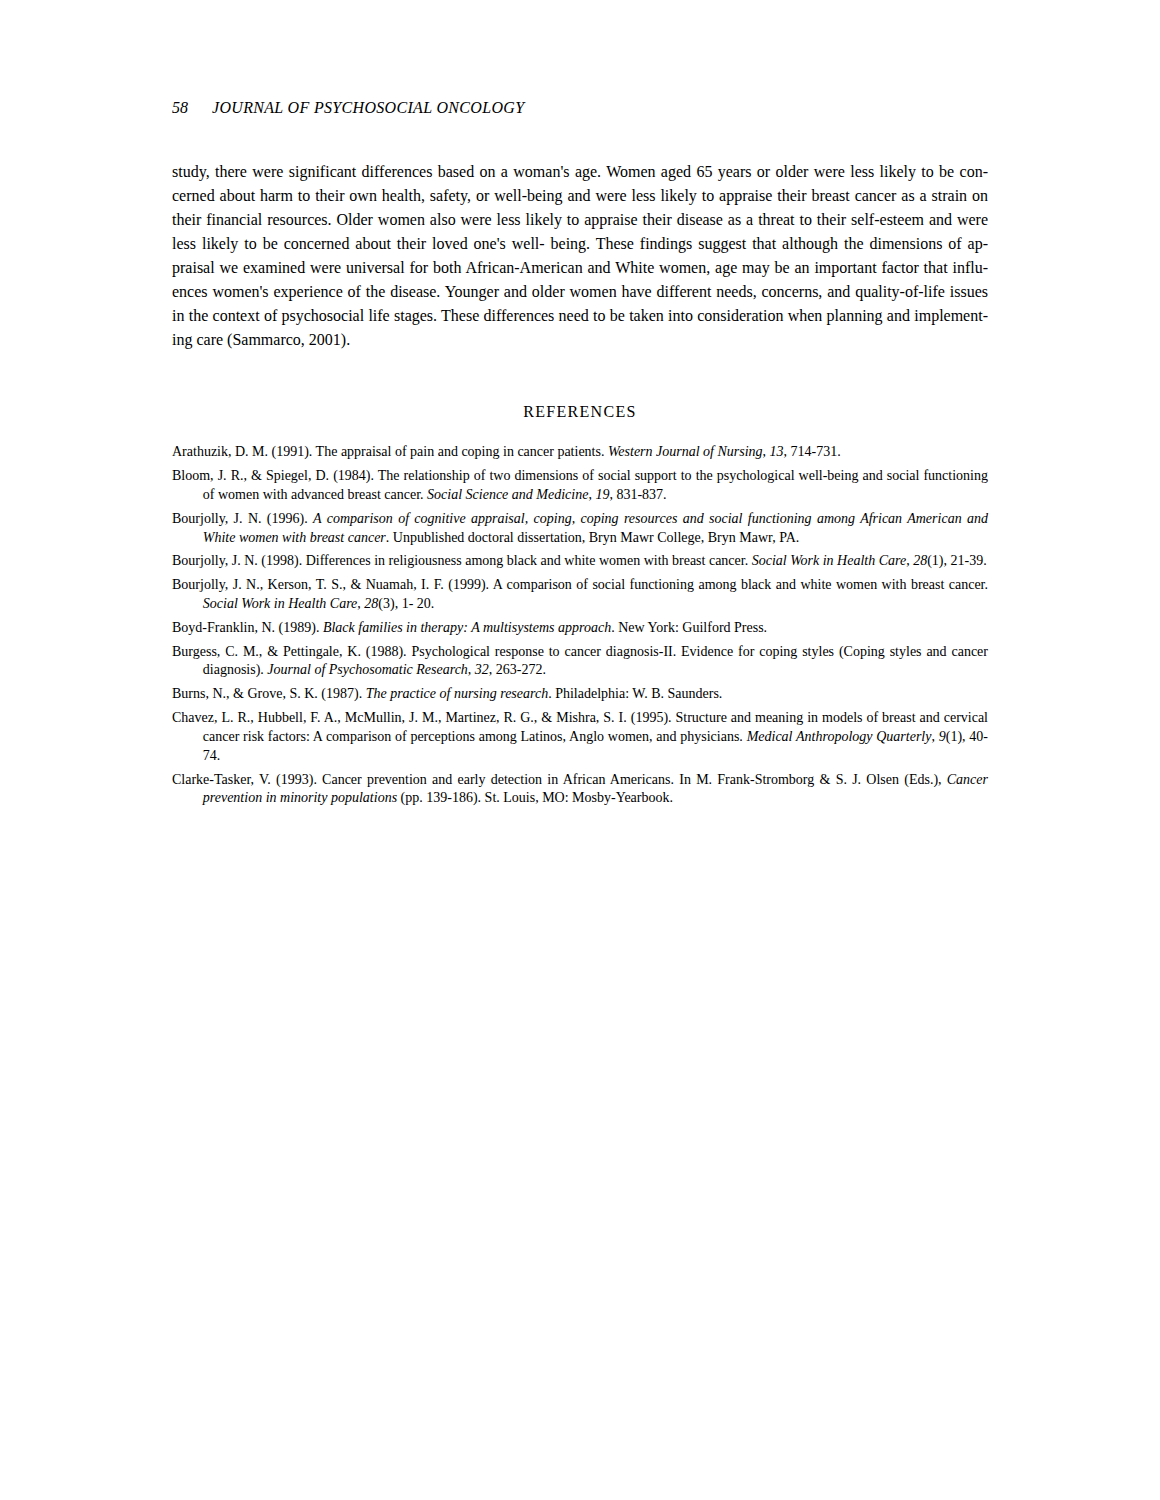58 JOURNAL OF PSYCHOSOCIAL ONCOLOGY
study, there were significant differences based on a woman's age. Women aged 65 years or older were less likely to be concerned about harm to their own health, safety, or well-being and were less likely to appraise their breast cancer as a strain on their financial resources. Older women also were less likely to appraise their disease as a threat to their self-esteem and were less likely to be concerned about their loved one's well- being. These findings suggest that although the dimensions of appraisal we examined were universal for both African-American and White women, age may be an important factor that influences women's experience of the disease. Younger and older women have different needs, concerns, and quality-of-life issues in the context of psychosocial life stages. These differences need to be taken into consideration when planning and implementing care (Sammarco, 2001).
REFERENCES
Arathuzik, D. M. (1991). The appraisal of pain and coping in cancer patients. Western Journal of Nursing, 13, 714-731.
Bloom, J. R., & Spiegel, D. (1984). The relationship of two dimensions of social support to the psychological well-being and social functioning of women with advanced breast cancer. Social Science and Medicine, 19, 831-837.
Bourjolly, J. N. (1996). A comparison of cognitive appraisal, coping, coping resources and social functioning among African American and White women with breast cancer. Unpublished doctoral dissertation, Bryn Mawr College, Bryn Mawr, PA.
Bourjolly, J. N. (1998). Differences in religiousness among black and white women with breast cancer. Social Work in Health Care, 28(1), 21-39.
Bourjolly, J. N., Kerson, T. S., & Nuamah, I. F. (1999). A comparison of social functioning among black and white women with breast cancer. Social Work in Health Care, 28(3), 1- 20.
Boyd-Franklin, N. (1989). Black families in therapy: A multisystems approach. New York: Guilford Press.
Burgess, C. M., & Pettingale, K. (1988). Psychological response to cancer diagnosis-II. Evidence for coping styles (Coping styles and cancer diagnosis). Journal of Psychosomatic Research, 32, 263-272.
Burns, N., & Grove, S. K. (1987). The practice of nursing research. Philadelphia: W. B. Saunders.
Chavez, L. R., Hubbell, F. A., McMullin, J. M., Martinez, R. G., & Mishra, S. I. (1995). Structure and meaning in models of breast and cervical cancer risk factors: A comparison of perceptions among Latinos, Anglo women, and physicians. Medical Anthropology Quarterly, 9(1), 40-74.
Clarke-Tasker, V. (1993). Cancer prevention and early detection in African Americans. In M. Frank-Stromborg & S. J. Olsen (Eds.), Cancer prevention in minority populations (pp. 139-186). St. Louis, MO: Mosby-Yearbook.